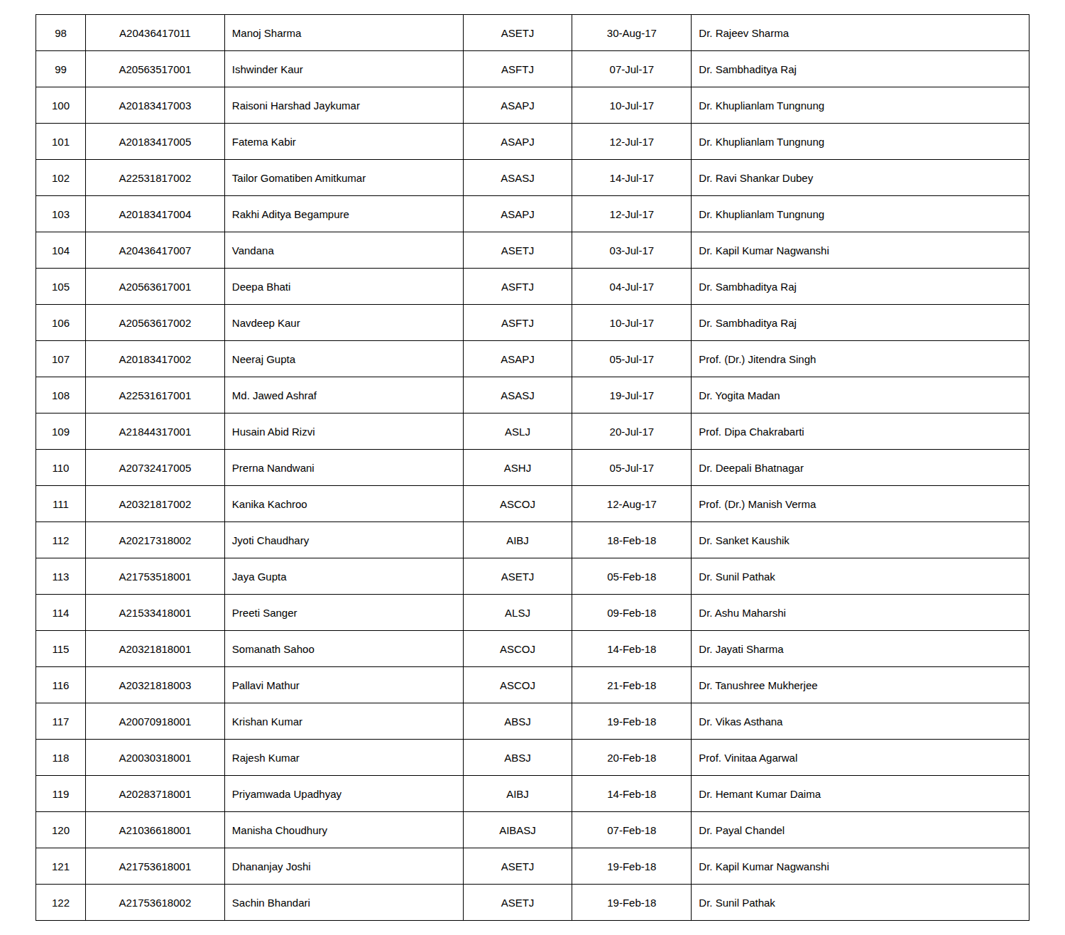| 98 | A20436417011 | Manoj Sharma | ASETJ | 30-Aug-17 | Dr. Rajeev Sharma |
| 99 | A20563517001 | Ishwinder Kaur | ASFTJ | 07-Jul-17 | Dr. Sambhaditya Raj |
| 100 | A20183417003 | Raisoni Harshad Jaykumar | ASAPJ | 10-Jul-17 | Dr. Khuplianlam Tungnung |
| 101 | A20183417005 | Fatema Kabir | ASAPJ | 12-Jul-17 | Dr. Khuplianlam Tungnung |
| 102 | A22531817002 | Tailor Gomatiben Amitkumar | ASASJ | 14-Jul-17 | Dr. Ravi Shankar Dubey |
| 103 | A20183417004 | Rakhi Aditya Begampure | ASAPJ | 12-Jul-17 | Dr. Khuplianlam Tungnung |
| 104 | A20436417007 | Vandana | ASETJ | 03-Jul-17 | Dr. Kapil Kumar Nagwanshi |
| 105 | A20563617001 | Deepa Bhati | ASFTJ | 04-Jul-17 | Dr. Sambhaditya Raj |
| 106 | A20563617002 | Navdeep Kaur | ASFTJ | 10-Jul-17 | Dr. Sambhaditya Raj |
| 107 | A20183417002 | Neeraj Gupta | ASAPJ | 05-Jul-17 | Prof. (Dr.) Jitendra Singh |
| 108 | A22531617001 | Md. Jawed Ashraf | ASASJ | 19-Jul-17 | Dr. Yogita Madan |
| 109 | A21844317001 | Husain Abid Rizvi | ASLJ | 20-Jul-17 | Prof. Dipa Chakrabarti |
| 110 | A20732417005 | Prerna Nandwani | ASHJ | 05-Jul-17 | Dr. Deepali Bhatnagar |
| 111 | A20321817002 | Kanika Kachroo | ASCOJ | 12-Aug-17 | Prof. (Dr.) Manish Verma |
| 112 | A20217318002 | Jyoti Chaudhary | AIBJ | 18-Feb-18 | Dr. Sanket Kaushik |
| 113 | A21753518001 | Jaya Gupta | ASETJ | 05-Feb-18 | Dr. Sunil Pathak |
| 114 | A21533418001 | Preeti Sanger | ALSJ | 09-Feb-18 | Dr. Ashu Maharshi |
| 115 | A20321818001 | Somanath Sahoo | ASCOJ | 14-Feb-18 | Dr. Jayati Sharma |
| 116 | A20321818003 | Pallavi Mathur | ASCOJ | 21-Feb-18 | Dr. Tanushree Mukherjee |
| 117 | A20070918001 | Krishan Kumar | ABSJ | 19-Feb-18 | Dr. Vikas Asthana |
| 118 | A20030318001 | Rajesh Kumar | ABSJ | 20-Feb-18 | Prof. Vinitaa Agarwal |
| 119 | A20283718001 | Priyamwada Upadhyay | AIBJ | 14-Feb-18 | Dr. Hemant Kumar Daima |
| 120 | A21036618001 | Manisha Choudhury | AIBASJ | 07-Feb-18 | Dr. Payal Chandel |
| 121 | A21753618001 | Dhananjay Joshi | ASETJ | 19-Feb-18 | Dr. Kapil Kumar Nagwanshi |
| 122 | A21753618002 | Sachin Bhandari | ASETJ | 19-Feb-18 | Dr. Sunil Pathak |